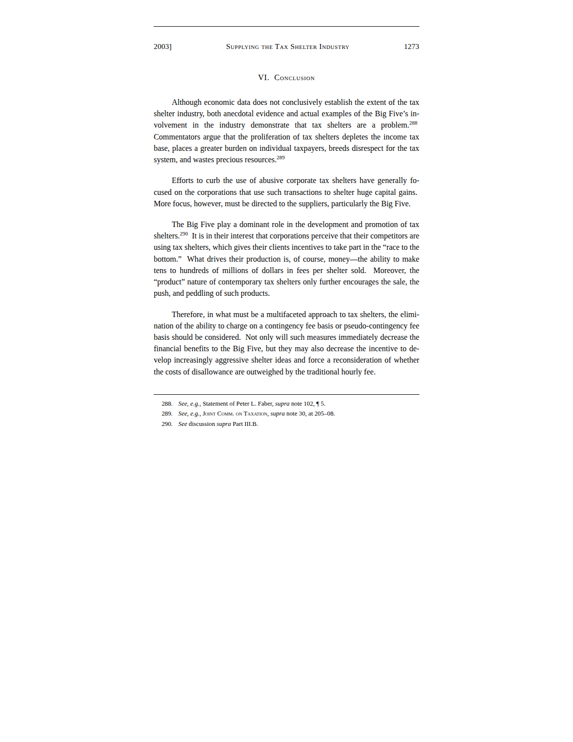2003] Supplying the Tax Shelter Industry 1273
VI. Conclusion
Although economic data does not conclusively establish the extent of the tax shelter industry, both anecdotal evidence and actual examples of the Big Five’s involvement in the industry demonstrate that tax shelters are a problem.288 Commentators argue that the proliferation of tax shelters depletes the income tax base, places a greater burden on individual taxpayers, breeds disrespect for the tax system, and wastes precious resources.289
Efforts to curb the use of abusive corporate tax shelters have generally focused on the corporations that use such transactions to shelter huge capital gains. More focus, however, must be directed to the suppliers, particularly the Big Five.
The Big Five play a dominant role in the development and promotion of tax shelters.290 It is in their interest that corporations perceive that their competitors are using tax shelters, which gives their clients incentives to take part in the “race to the bottom.” What drives their production is, of course, money—the ability to make tens to hundreds of millions of dollars in fees per shelter sold. Moreover, the “product” nature of contemporary tax shelters only further encourages the sale, the push, and peddling of such products.
Therefore, in what must be a multifaceted approach to tax shelters, the elimination of the ability to charge on a contingency fee basis or pseudo-contingency fee basis should be considered. Not only will such measures immediately decrease the financial benefits to the Big Five, but they may also decrease the incentive to develop increasingly aggressive shelter ideas and force a reconsideration of whether the costs of disallowance are outweighed by the traditional hourly fee.
288. See, e.g., Statement of Peter L. Faber, supra note 102, ¶ 5.
289. See, e.g., Joint Comm. on Taxation, supra note 30, at 205–08.
290. See discussion supra Part III.B.